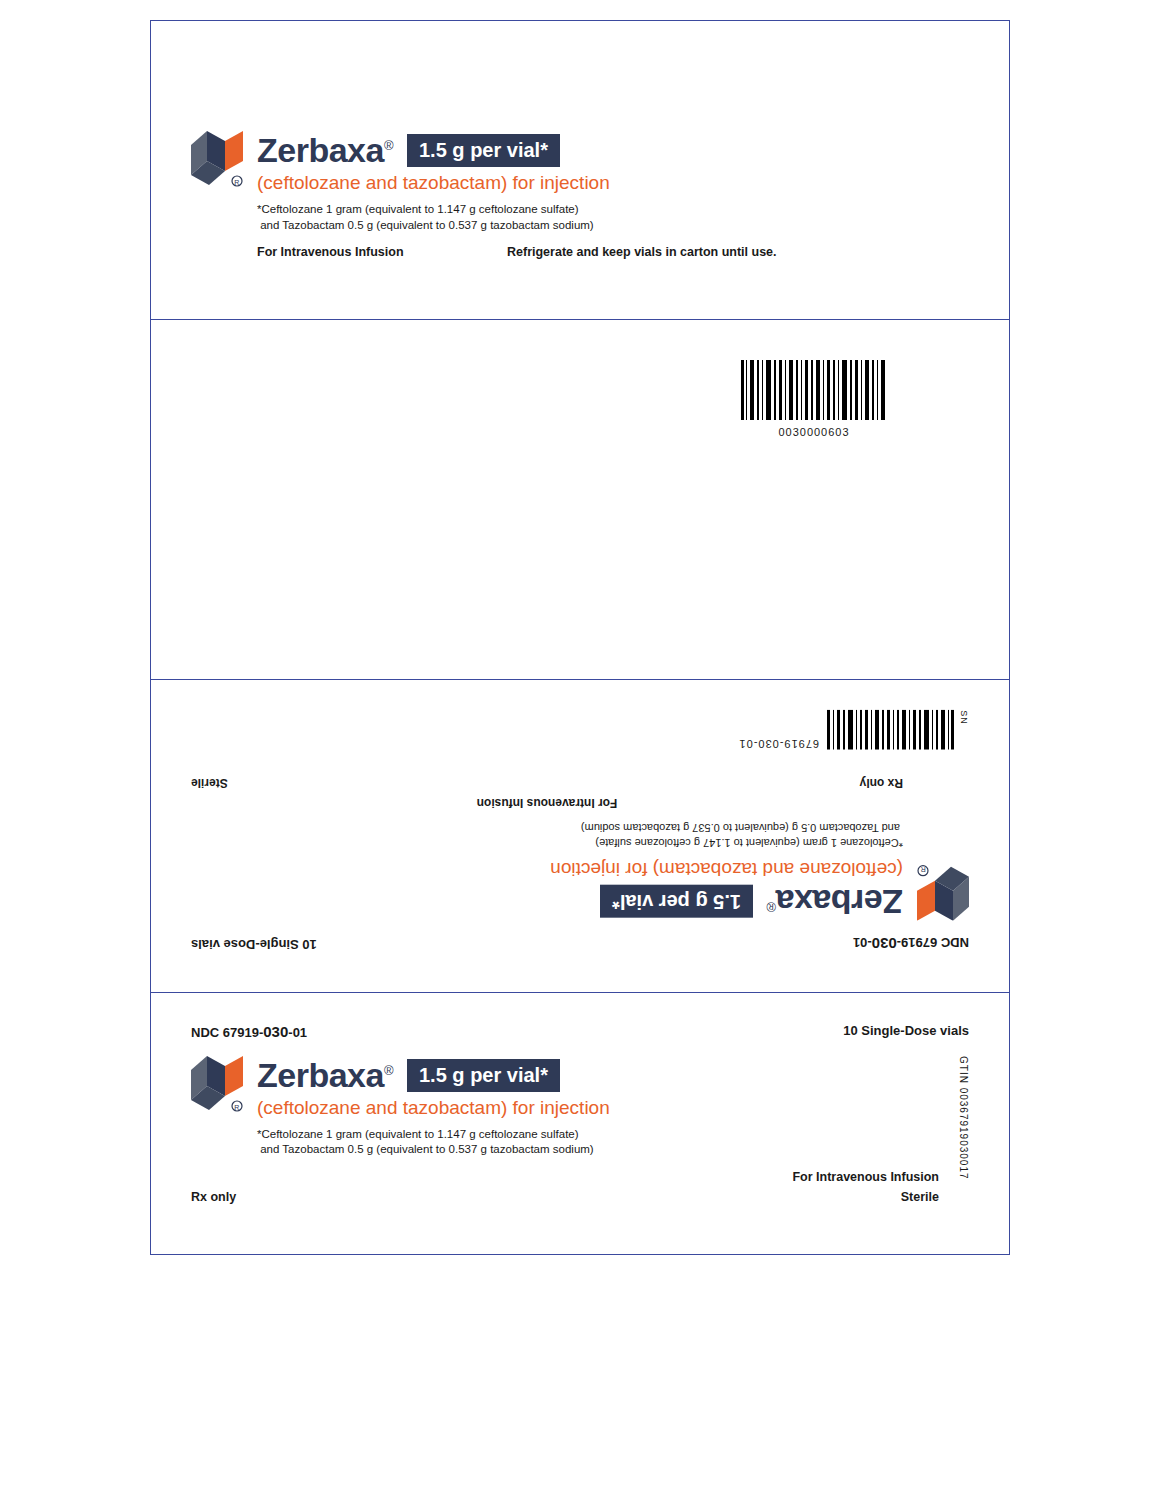R
Zerbaxa® 1.5 g per vial*
(ceftolozane and tazobactam) for injection
*Ceftolozane 1 gram (equivalent to 1.147 g ceftolozane sulfate)
and Tazobactam 0.5 g (equivalent to 0.537 g tazobactam sodium)
For Intravenous Infusion Refrigerate and keep vials in carton until use.
0030000603
NDC 67919-030-01
10 Single-Dose vials
R
Zerbaxa® 1.5 g per vial*
(ceftolozane and tazobactam) for injection
*Ceftolozane 1 gram (equivalent to 1.147 g ceftolozane sulfate)
and Tazobactam 0.5 g (equivalent to 0.537 g tazobactam sodium)
For Intravenous Infusion
Rx only Sterile
SN 67919-030-01
NDC 67919-030-01
10 Single-Dose vials
R
Zerbaxa® 1.5 g per vial*
(ceftolozane and tazobactam) for injection
*Ceftolozane 1 gram (equivalent to 1.147 g ceftolozane sulfate)
and Tazobactam 0.5 g (equivalent to 0.537 g tazobactam sodium)
GTIN 00367919030017
For Intravenous Infusion
Rx only Sterile